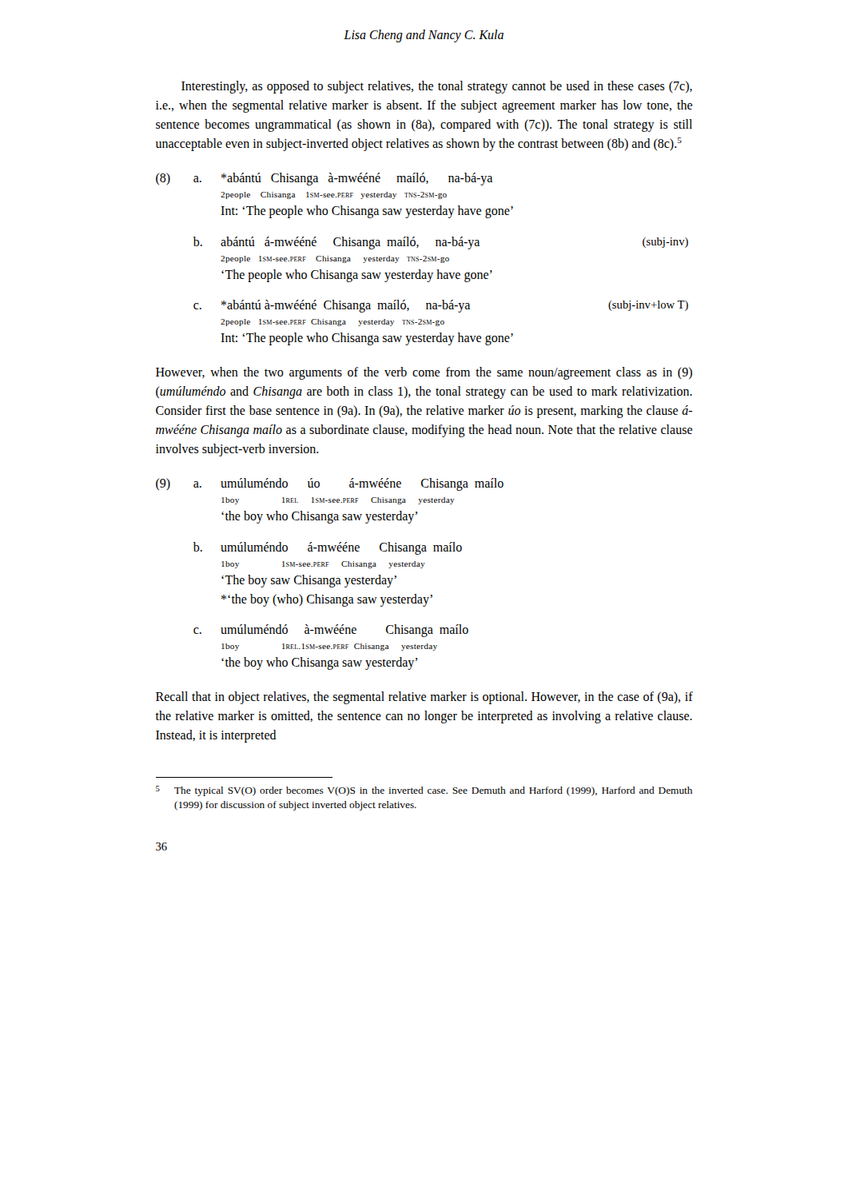Lisa Cheng and Nancy C. Kula
Interestingly, as opposed to subject relatives, the tonal strategy cannot be used in these cases (7c), i.e., when the segmental relative marker is absent. If the subject agreement marker has low tone, the sentence becomes ungrammatical (as shown in (8a), compared with (7c)). The tonal strategy is still unacceptable even in subject-inverted object relatives as shown by the contrast between (8b) and (8c).5
| (8) | a. | *abántú Chisanga à-mwééné maíló, na-bá-ya 2people Chisanga 1 sm -see. perf yesterday tns -2 sm -go Int: ‘The people who Chisanga saw yesterday have gone’ | |
| | b. | abántú á-mwééné Chisanga maíló, na-bá-ya 2people 1 sm -see. perf Chisanga yesterday tns -2 sm -go ‘The people who Chisanga saw yesterday have gone’ | (subj-inv) |
| | c. | *abántú à-mwééné Chisanga maíló, na-bá-ya 2people 1 sm -see. perf Chisanga yesterday tns -2 sm -go Int: ‘The people who Chisanga saw yesterday have gone’ | (subj-inv+low T) |
However, when the two arguments of the verb come from the same noun/agreement class as in (9) (umúluméndo and Chisanga are both in class 1), the tonal strategy can be used to mark relativization. Consider first the base sentence in (9a). In (9a), the relative marker úo is present, marking the clause á-mwééne Chisanga maílo as a subordinate clause, modifying the head noun. Note that the relative clause involves subject-verb inversion.
| (9) | a. | umúluméndo úo á-mwééne Chisanga maílo 1boy 1 rel 1 sm -see. perf Chisanga yesterday ‘the boy who Chisanga saw yesterday’ |
| | b. | umúluméndo á-mwééne Chisanga maílo 1boy 1 sm -see. perf Chisanga yesterday ‘The boy saw Chisanga yesterday’ *‘the boy (who) Chisanga saw yesterday’ |
| | c. | umúluméndó à-mwééne Chisanga maílo 1boy 1 rel .1 sm -see. perf Chisanga yesterday ‘the boy who Chisanga saw yesterday’ |
Recall that in object relatives, the segmental relative marker is optional. However, in the case of (9a), if the relative marker is omitted, the sentence can no longer be interpreted as involving a relative clause. Instead, it is interpreted
5 The typical SV(O) order becomes V(O)S in the inverted case. See Demuth and Harford (1999), Harford and Demuth (1999) for discussion of subject inverted object relatives.
36